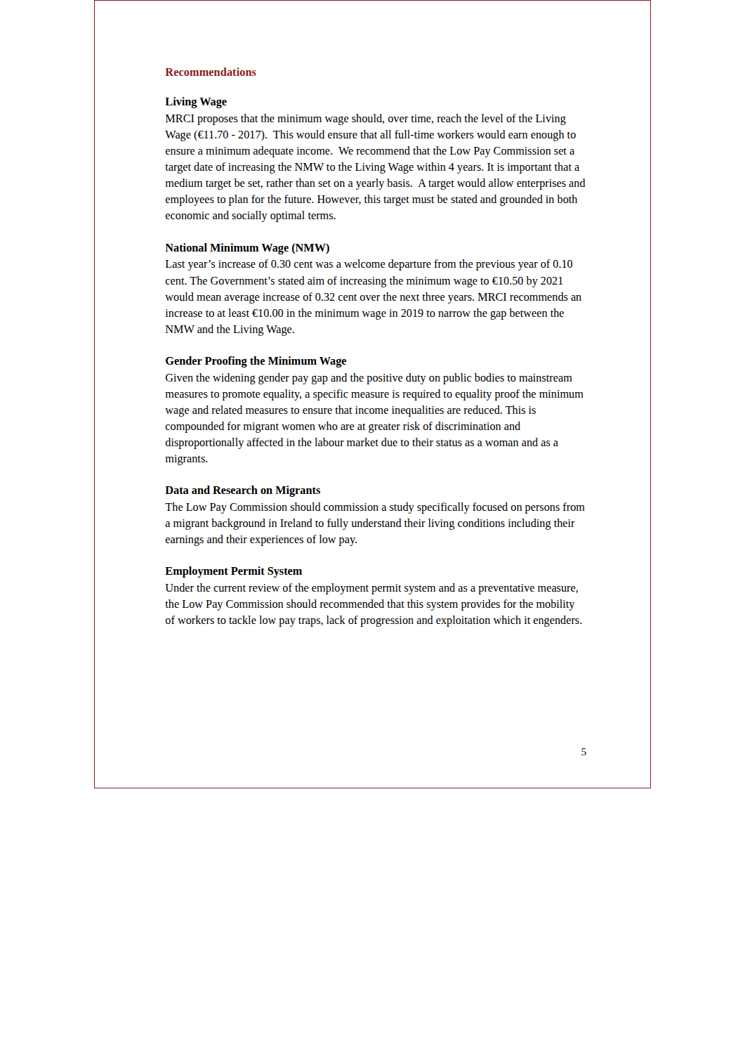Recommendations
Living Wage
MRCI proposes that the minimum wage should, over time, reach the level of the Living Wage (€11.70 - 2017). This would ensure that all full-time workers would earn enough to ensure a minimum adequate income. We recommend that the Low Pay Commission set a target date of increasing the NMW to the Living Wage within 4 years. It is important that a medium target be set, rather than set on a yearly basis. A target would allow enterprises and employees to plan for the future. However, this target must be stated and grounded in both economic and socially optimal terms.
National Minimum Wage (NMW)
Last year’s increase of 0.30 cent was a welcome departure from the previous year of 0.10 cent. The Government’s stated aim of increasing the minimum wage to €10.50 by 2021 would mean average increase of 0.32 cent over the next three years. MRCI recommends an increase to at least €10.00 in the minimum wage in 2019 to narrow the gap between the NMW and the Living Wage.
Gender Proofing the Minimum Wage
Given the widening gender pay gap and the positive duty on public bodies to mainstream measures to promote equality, a specific measure is required to equality proof the minimum wage and related measures to ensure that income inequalities are reduced. This is compounded for migrant women who are at greater risk of discrimination and disproportionally affected in the labour market due to their status as a woman and as a migrants.
Data and Research on Migrants
The Low Pay Commission should commission a study specifically focused on persons from a migrant background in Ireland to fully understand their living conditions including their earnings and their experiences of low pay.
Employment Permit System
Under the current review of the employment permit system and as a preventative measure, the Low Pay Commission should recommended that this system provides for the mobility of workers to tackle low pay traps, lack of progression and exploitation which it engenders.
5